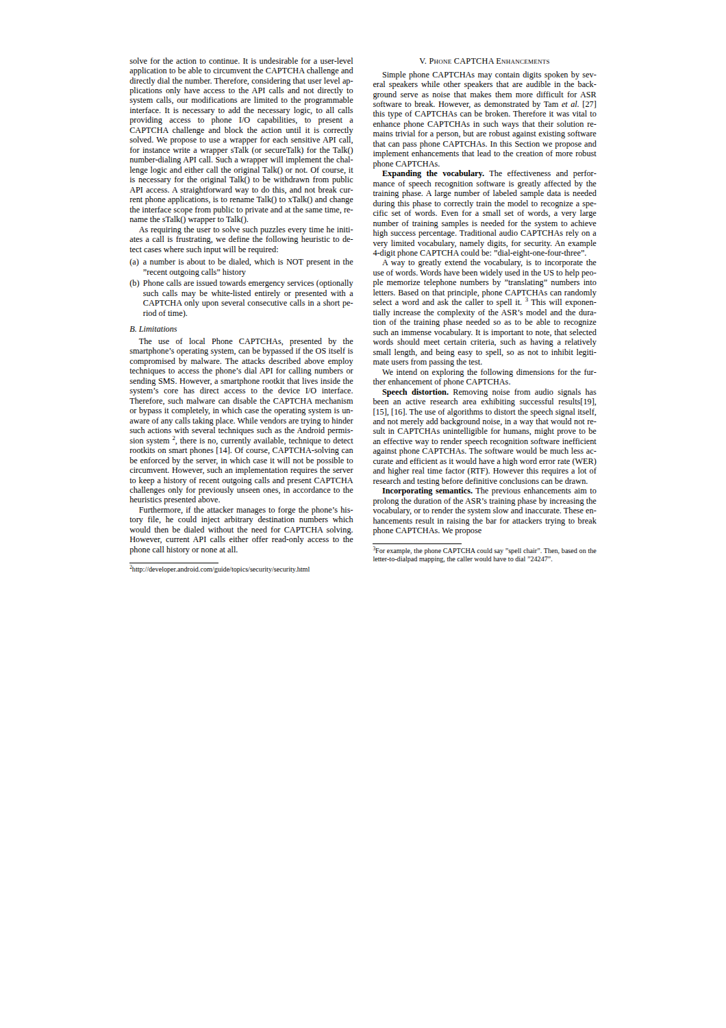solve for the action to continue. It is undesirable for a user-level application to be able to circumvent the CAPTCHA challenge and directly dial the number. Therefore, considering that user level applications only have access to the API calls and not directly to system calls, our modifications are limited to the programmable interface. It is necessary to add the necessary logic, to all calls providing access to phone I/O capabilities, to present a CAPTCHA challenge and block the action until it is correctly solved. We propose to use a wrapper for each sensitive API call, for instance write a wrapper sTalk (or secureTalk) for the Talk() number-dialing API call. Such a wrapper will implement the challenge logic and either call the original Talk() or not. Of course, it is necessary for the original Talk() to be withdrawn from public API access. A straightforward way to do this, and not break current phone applications, is to rename Talk() to xTalk() and change the interface scope from public to private and at the same time, rename the sTalk() wrapper to Talk().
As requiring the user to solve such puzzles every time he initiates a call is frustrating, we define the following heuristic to detect cases where such input will be required:
(a) a number is about to be dialed, which is NOT present in the ”recent outgoing calls” history
(b) Phone calls are issued towards emergency services (optionally such calls may be white-listed entirely or presented with a CAPTCHA only upon several consecutive calls in a short period of time).
B. Limitations
The use of local Phone CAPTCHAs, presented by the smartphone’s operating system, can be bypassed if the OS itself is compromised by malware. The attacks described above employ techniques to access the phone’s dial API for calling numbers or sending SMS. However, a smartphone rootkit that lives inside the system’s core has direct access to the device I/O interface. Therefore, such malware can disable the CAPTCHA mechanism or bypass it completely, in which case the operating system is unaware of any calls taking place. While vendors are trying to hinder such actions with several techniques such as the Android permission system 2, there is no, currently available, technique to detect rootkits on smart phones [14]. Of course, CAPTCHA-solving can be enforced by the server, in which case it will not be possible to circumvent. However, such an implementation requires the server to keep a history of recent outgoing calls and present CAPTCHA challenges only for previously unseen ones, in accordance to the heuristics presented above.
Furthermore, if the attacker manages to forge the phone’s history file, he could inject arbitrary destination numbers which would then be dialed without the need for CAPTCHA solving. However, current API calls either offer read-only access to the phone call history or none at all.
2http://developer.android.com/guide/topics/security/security.html
V. Phone CAPTCHA Enhancements
Simple phone CAPTCHAs may contain digits spoken by several speakers while other speakers that are audible in the background serve as noise that makes them more difficult for ASR software to break. However, as demonstrated by Tam et al. [27] this type of CAPTCHAs can be broken. Therefore it was vital to enhance phone CAPTCHAs in such ways that their solution remains trivial for a person, but are robust against existing software that can pass phone CAPTCHAs. In this Section we propose and implement enhancements that lead to the creation of more robust phone CAPTCHAs.
Expanding the vocabulary. The effectiveness and performance of speech recognition software is greatly affected by the training phase. A large number of labeled sample data is needed during this phase to correctly train the model to recognize a specific set of words. Even for a small set of words, a very large number of training samples is needed for the system to achieve high success percentage. Traditional audio CAPTCHAs rely on a very limited vocabulary, namely digits, for security. An example 4-digit phone CAPTCHA could be: ”dial-eight-one-four-three”.
A way to greatly extend the vocabulary, is to incorporate the use of words. Words have been widely used in the US to help people memorize telephone numbers by ”translating” numbers into letters. Based on that principle, phone CAPTCHAs can randomly select a word and ask the caller to spell it. 3 This will exponentially increase the complexity of the ASR’s model and the duration of the training phase needed so as to be able to recognize such an immense vocabulary. It is important to note, that selected words should meet certain criteria, such as having a relatively small length, and being easy to spell, so as not to inhibit legitimate users from passing the test.
We intend on exploring the following dimensions for the further enhancement of phone CAPTCHAs.
Speech distortion. Removing noise from audio signals has been an active research area exhibiting successful results[19], [15], [16]. The use of algorithms to distort the speech signal itself, and not merely add background noise, in a way that would not result in CAPTCHAs unintelligible for humans, might prove to be an effective way to render speech recognition software inefficient against phone CAPTCHAs. The software would be much less accurate and efficient as it would have a high word error rate (WER) and higher real time factor (RTF). However this requires a lot of research and testing before definitive conclusions can be drawn.
Incorporating semantics. The previous enhancements aim to prolong the duration of the ASR’s training phase by increasing the vocabulary, or to render the system slow and inaccurate. These enhancements result in raising the bar for attackers trying to break phone CAPTCHAs. We propose
3For example, the phone CAPTCHA could say ”spell chair”. Then, based on the letter-to-dialpad mapping, the caller would have to dial ”24247”.